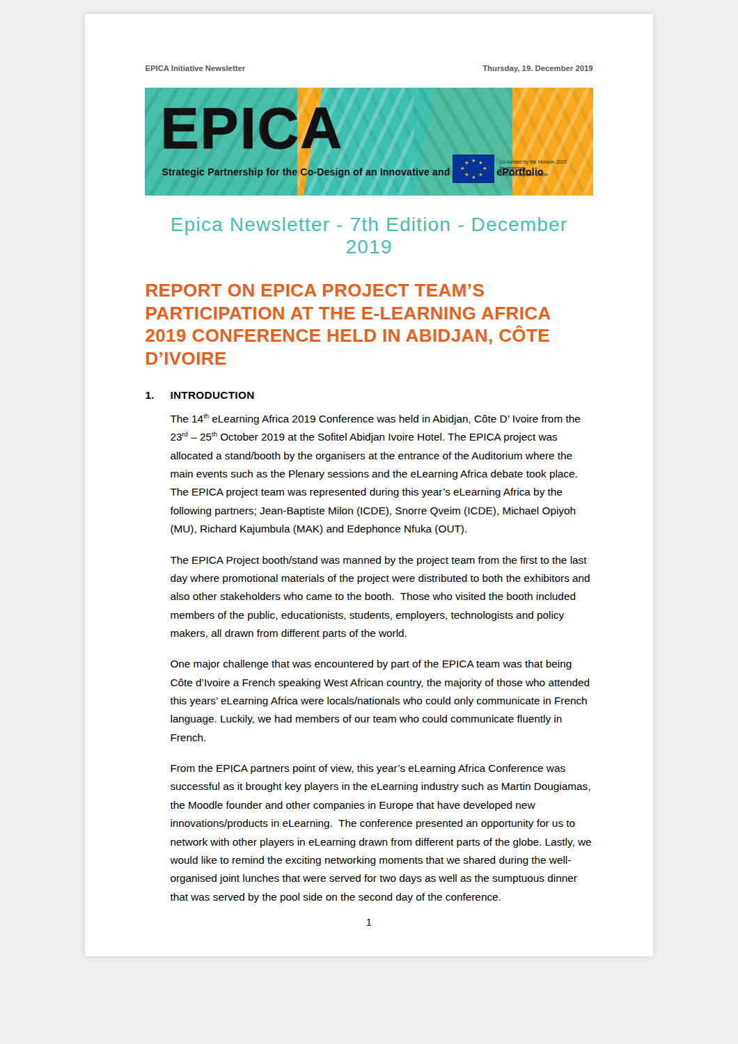EPICA Initiative Newsletter Thursday, 19. December 2019
EPICA
Strategic Partnership for the Co-Design of an Innovative and Scalable ePortfolio
★ ★ ★ ★ ★ ★ ★ ★
Co-funded by the Horizon 2020 programme
of the European Union
Epica Newsletter - 7th Edition - December 2019
Report on EPICA Project Team’s participation at the e-Learning Africa 2019 Conference held in Abidjan, Côte d’Ivoire
1.
INTRODUCTION
The 14th eLearning Africa 2019 Conference was held in Abidjan, Côte D’ Ivoire from the 23rd – 25th October 2019 at the Sofitel Abidjan Ivoire Hotel. The EPICA project was allocated a stand/booth by the organisers at the entrance of the Auditorium where the main events such as the Plenary sessions and the eLearning Africa debate took place. The EPICA project team was represented during this year’s eLearning Africa by the following partners; Jean-Baptiste Milon (ICDE), Snorre Qveim (ICDE), Michael Opiyoh (MU), Richard Kajumbula (MAK) and Edephonce Nfuka (OUT).
The EPICA Project booth/stand was manned by the project team from the first to the last day where promotional materials of the project were distributed to both the exhibitors and also other stakeholders who came to the booth. Those who visited the booth included members of the public, educationists, students, employers, technologists and policy makers, all drawn from different parts of the world.
One major challenge that was encountered by part of the EPICA team was that being Côte d’Ivoire a French speaking West African country, the majority of those who attended this years’ eLearning Africa were locals/nationals who could only communicate in French language. Luckily, we had members of our team who could communicate fluently in French.
From the EPICA partners point of view, this year’s eLearning Africa Conference was successful as it brought key players in the eLearning industry such as Martin Dougiamas, the Moodle founder and other companies in Europe that have developed new innovations/products in eLearning. The conference presented an opportunity for us to network with other players in eLearning drawn from different parts of the globe. Lastly, we would like to remind the exciting networking moments that we shared during the well-organised joint lunches that were served for two days as well as the sumptuous dinner that was served by the pool side on the second day of the conference.
1